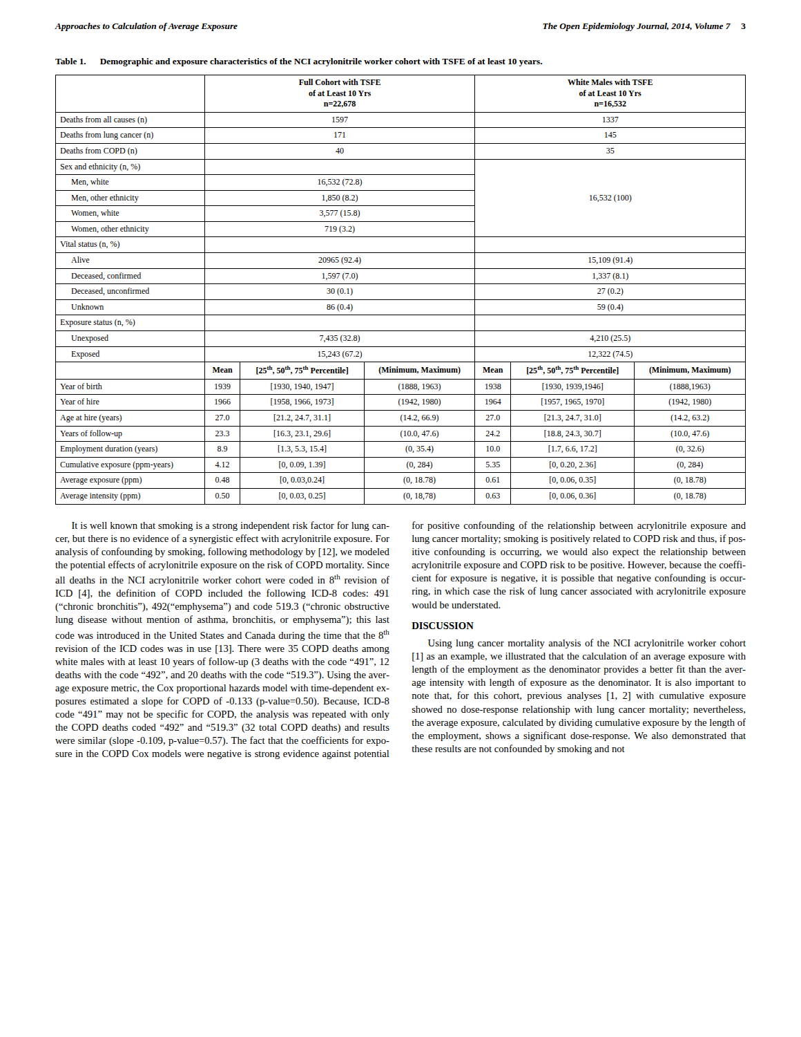Approaches to Calculation of Average Exposure The Open Epidemiology Journal, 2014, Volume 73
Table 1. Demographic and exposure characteristics of the NCI acrylonitrile worker cohort with TSFE of at least 10 years.
| | Full Cohort with TSFE of at Least 10 Yrs n=22,678 | White Males with TSFE of at Least 10 Yrs n=16,532 |
| --- | --- | --- |
| Deaths from all causes (n) | 1597 | 1337 |
| Deaths from lung cancer (n) | 171 | 145 |
| Deaths from COPD (n) | 40 | 35 |
| Sex and ethnicity (n, %) | | 16,532 (100) |
| Men, white | 16,532 (72.8) |
| Men, other ethnicity | 1,850 (8.2) |
| Women, white | 3,577 (15.8) |
| Women, other ethnicity | 719 (3.2) |
| Vital status (n, %) | | |
| Alive | 20965 (92.4) | 15,109 (91.4) |
| Deceased, confirmed | 1,597 (7.0) | 1,337 (8.1) |
| Deceased, unconfirmed | 30 (0.1) | 27 (0.2) |
| Unknown | 86 (0.4) | 59 (0.4) |
| Exposure status (n, %) | | |
| Unexposed | 7,435 (32.8) | 4,210 (25.5) |
| Exposed | 15,243 (67.2) | 12,322 (74.5) |
| | Mean | [25 th , 50 th , 75 th Percentile] | (Minimum, Maximum) | Mean | [25 th , 50 th , 75 th Percentile] | (Minimum, Maximum) |
| Year of birth | 1939 | [1930, 1940, 1947] | (1888, 1963) | 1938 | [1930, 1939,1946] | (1888,1963) |
| Year of hire | 1966 | [1958, 1966, 1973] | (1942, 1980) | 1964 | [1957, 1965, 1970] | (1942, 1980) |
| Age at hire (years) | 27.0 | [21.2, 24.7, 31.1] | (14.2, 66.9) | 27.0 | [21.3, 24.7, 31.0] | (14.2, 63.2) |
| Years of follow-up | 23.3 | [16.3, 23.1, 29.6] | (10.0, 47.6) | 24.2 | [18.8, 24.3, 30.7] | (10.0, 47.6) |
| Employment duration (years) | 8.9 | [1.3, 5.3, 15.4] | (0, 35.4) | 10.0 | [1.7, 6.6, 17.2] | (0, 32.6) |
| Cumulative exposure (ppm-years) | 4.12 | [0, 0.09, 1.39] | (0, 284) | 5.35 | [0, 0.20, 2.36] | (0, 284) |
| Average exposure (ppm) | 0.48 | [0, 0.03,0.24] | (0, 18.78) | 0.61 | [0, 0.06, 0.35] | (0, 18.78) |
| Average intensity (ppm) | 0.50 | [0, 0.03, 0.25] | (0, 18,78) | 0.63 | [0, 0.06, 0.36] | (0, 18.78) |
It is well known that smoking is a strong independent risk factor for lung cancer, but there is no evidence of a synergistic effect with acrylonitrile exposure. For analysis of confounding by smoking, following methodology by [12], we modeled the potential effects of acrylonitrile exposure on the risk of COPD mortality. Since all deaths in the NCI acrylonitrile worker cohort were coded in 8th revision of ICD [4], the definition of COPD included the following ICD-8 codes: 491 (“chronic bronchitis”), 492(“emphysema”) and code 519.3 (“chronic obstructive lung disease without mention of asthma, bronchitis, or emphysema”); this last code was introduced in the United States and Canada during the time that the 8th revision of the ICD codes was in use [13]. There were 35 COPD deaths among white males with at least 10 years of follow-up (3 deaths with the code “491”, 12 deaths with the code “492”, and 20 deaths with the code “519.3”). Using the average exposure metric, the Cox proportional hazards model with time-dependent exposures estimated a slope for COPD of -0.133 (p-value=0.50). Because, ICD-8 code “491” may not be specific for COPD, the analysis was repeated with only the COPD deaths coded “492” and “519.3” (32 total COPD deaths) and results were similar (slope -0.109, p-value=0.57). The fact that the coefficients for exposure in the COPD Cox models were negative is strong evidence against potential for positive confounding of the relationship between acrylonitrile exposure and lung cancer mortality; smoking is positively related to COPD risk and thus, if positive confounding is occurring, we would also expect the relationship between acrylonitrile exposure and COPD risk to be positive. However, because the coefficient for exposure is negative, it is possible that negative confounding is occurring, in which case the risk of lung cancer associated with acrylonitrile exposure would be understated.
DISCUSSION
Using lung cancer mortality analysis of the NCI acrylonitrile worker cohort [1] as an example, we illustrated that the calculation of an average exposure with length of the employment as the denominator provides a better fit than the average intensity with length of exposure as the denominator. It is also important to note that, for this cohort, previous analyses [1, 2] with cumulative exposure showed no dose-response relationship with lung cancer mortality; nevertheless, the average exposure, calculated by dividing cumulative exposure by the length of the employment, shows a significant dose-response. We also demonstrated that these results are not confounded by smoking and not